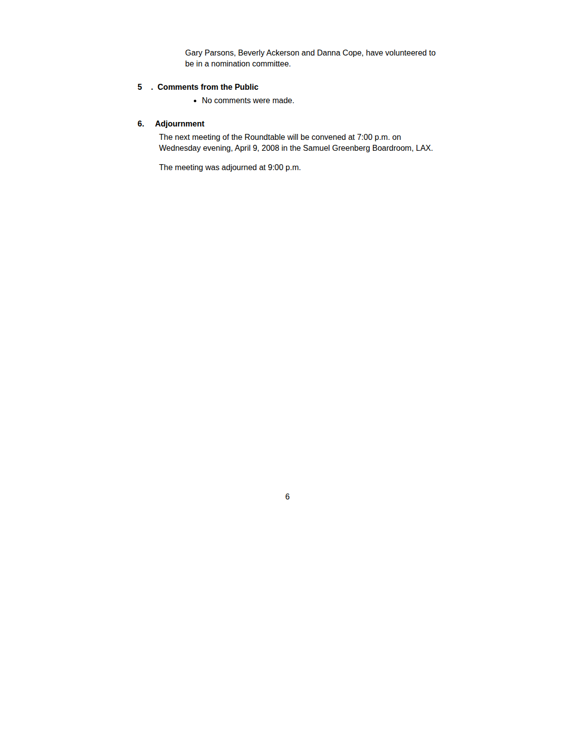Gary Parsons, Beverly Ackerson and Danna Cope, have volunteered to be in a nomination committee.
5. Comments from the Public
No comments were made.
6. Adjournment
The next meeting of the Roundtable will be convened at 7:00 p.m. on Wednesday evening, April 9, 2008 in the Samuel Greenberg Boardroom, LAX.
The meeting was adjourned at 9:00 p.m.
6